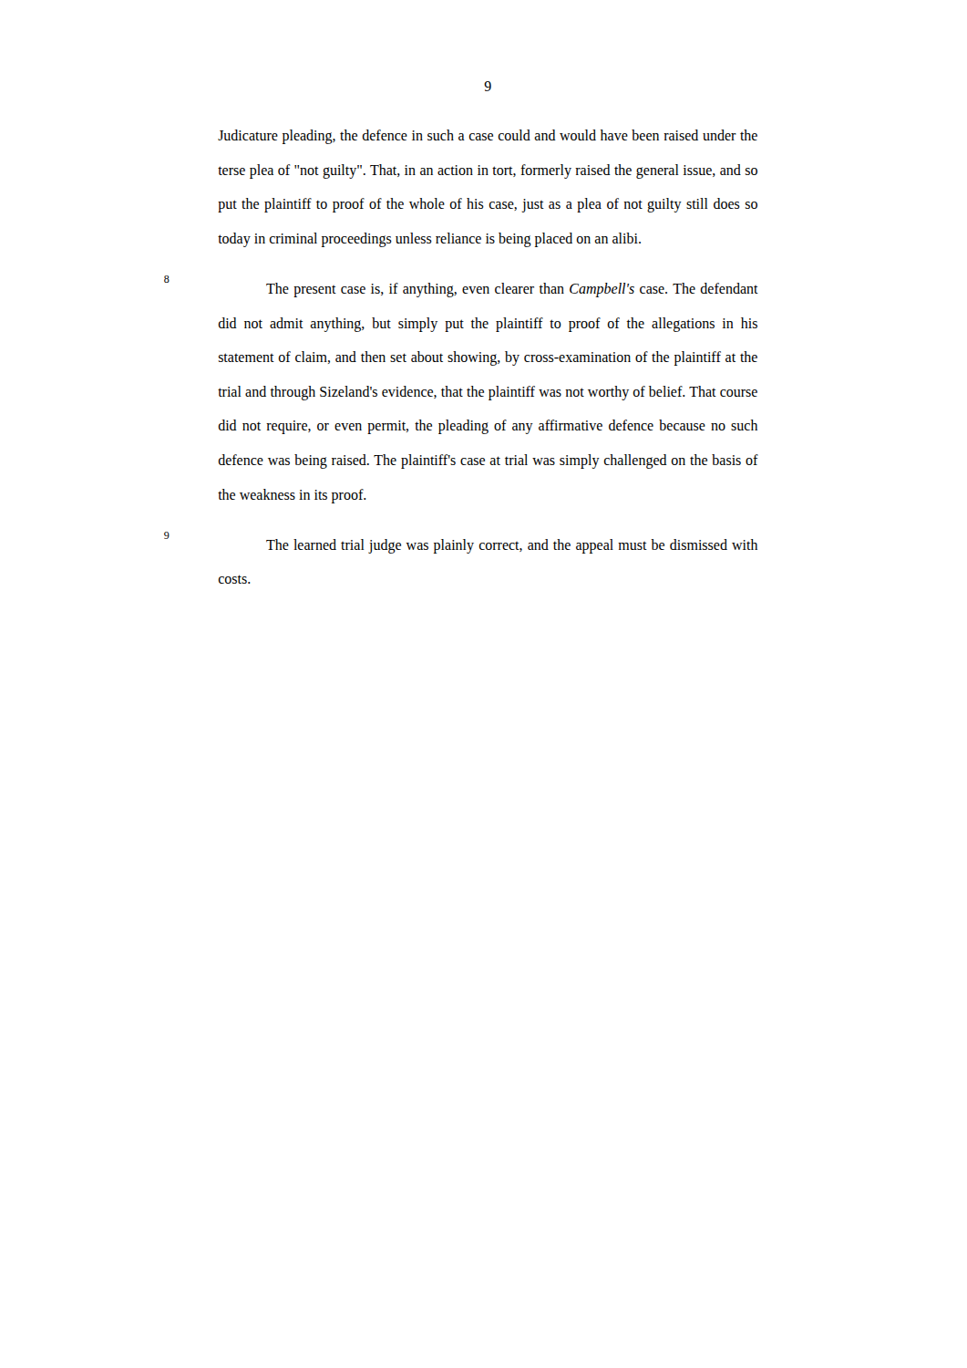9
Judicature pleading, the defence in such a case could and would have been raised under the terse plea of "not guilty". That, in an action in tort, formerly raised the general issue, and so put the plaintiff to proof of the whole of his case, just as a plea of not guilty still does so today in criminal proceedings unless reliance is being placed on an alibi.
8
The present case is, if anything, even clearer than Campbell's case. The defendant did not admit anything, but simply put the plaintiff to proof of the allegations in his statement of claim, and then set about showing, by cross-examination of the plaintiff at the trial and through Sizeland's evidence, that the plaintiff was not worthy of belief. That course did not require, or even permit, the pleading of any affirmative defence because no such defence was being raised. The plaintiff's case at trial was simply challenged on the basis of the weakness in its proof.
9
The learned trial judge was plainly correct, and the appeal must be dismissed with costs.